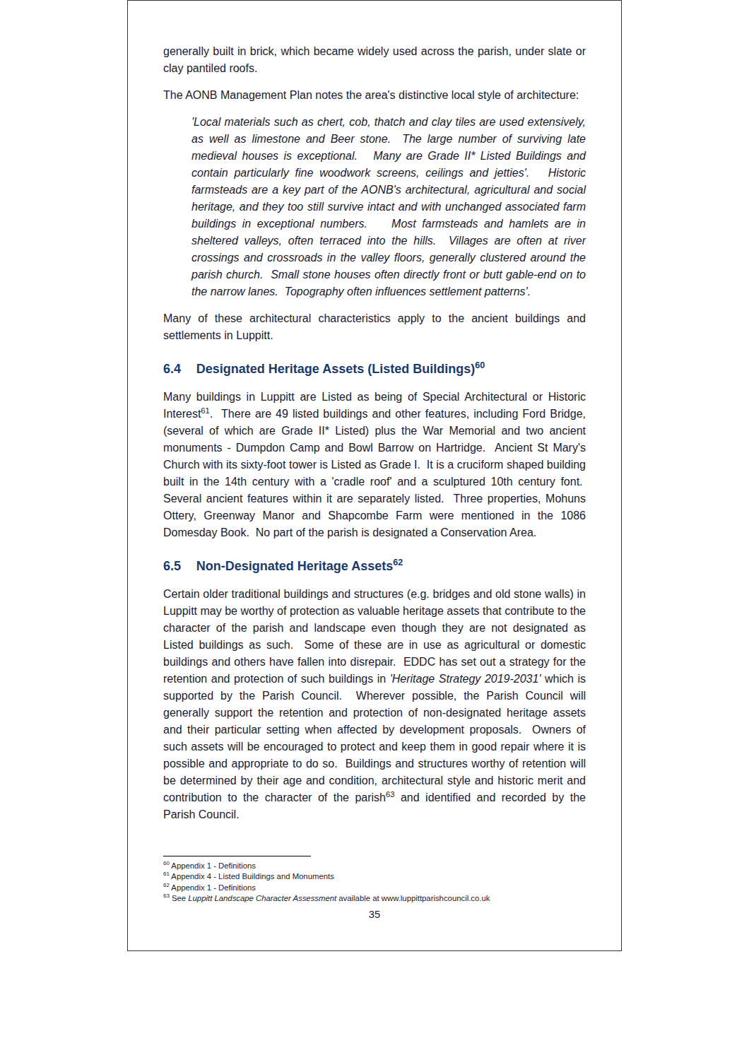generally built in brick, which became widely used across the parish, under slate or clay pantiled roofs.
The AONB Management Plan notes the area's distinctive local style of architecture:
'Local materials such as chert, cob, thatch and clay tiles are used extensively, as well as limestone and Beer stone. The large number of surviving late medieval houses is exceptional. Many are Grade II* Listed Buildings and contain particularly fine woodwork screens, ceilings and jetties'. Historic farmsteads are a key part of the AONB's architectural, agricultural and social heritage, and they too still survive intact and with unchanged associated farm buildings in exceptional numbers. Most farmsteads and hamlets are in sheltered valleys, often terraced into the hills. Villages are often at river crossings and crossroads in the valley floors, generally clustered around the parish church. Small stone houses often directly front or butt gable-end on to the narrow lanes. Topography often influences settlement patterns'.
Many of these architectural characteristics apply to the ancient buildings and settlements in Luppitt.
6.4 Designated Heritage Assets (Listed Buildings)60
Many buildings in Luppitt are Listed as being of Special Architectural or Historic Interest61. There are 49 listed buildings and other features, including Ford Bridge, (several of which are Grade II* Listed) plus the War Memorial and two ancient monuments - Dumpdon Camp and Bowl Barrow on Hartridge. Ancient St Mary's Church with its sixty-foot tower is Listed as Grade I. It is a cruciform shaped building built in the 14th century with a 'cradle roof' and a sculptured 10th century font. Several ancient features within it are separately listed. Three properties, Mohuns Ottery, Greenway Manor and Shapcombe Farm were mentioned in the 1086 Domesday Book. No part of the parish is designated a Conservation Area.
6.5 Non-Designated Heritage Assets62
Certain older traditional buildings and structures (e.g. bridges and old stone walls) in Luppitt may be worthy of protection as valuable heritage assets that contribute to the character of the parish and landscape even though they are not designated as Listed buildings as such. Some of these are in use as agricultural or domestic buildings and others have fallen into disrepair. EDDC has set out a strategy for the retention and protection of such buildings in 'Heritage Strategy 2019-2031' which is supported by the Parish Council. Wherever possible, the Parish Council will generally support the retention and protection of non-designated heritage assets and their particular setting when affected by development proposals. Owners of such assets will be encouraged to protect and keep them in good repair where it is possible and appropriate to do so. Buildings and structures worthy of retention will be determined by their age and condition, architectural style and historic merit and contribution to the character of the parish63 and identified and recorded by the Parish Council.
60 Appendix 1 - Definitions
61 Appendix 4 - Listed Buildings and Monuments
62 Appendix 1 - Definitions
63 See Luppitt Landscape Character Assessment available at www.luppittparishcouncil.co.uk
35